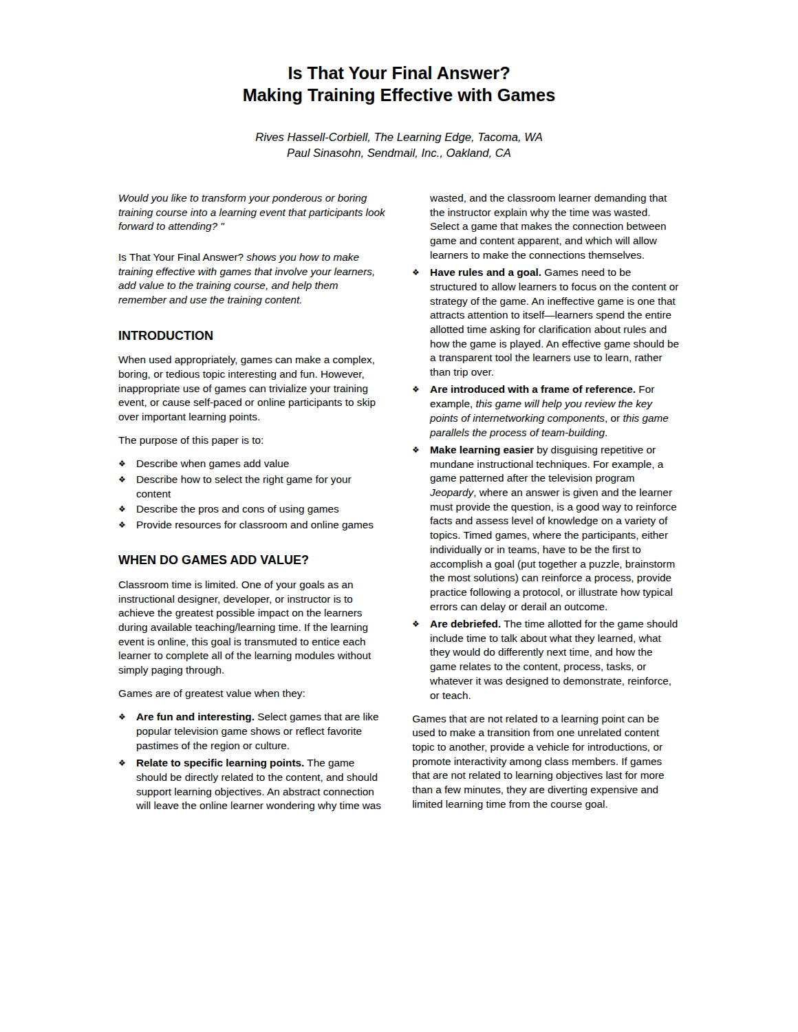Is That Your Final Answer?
Making Training Effective with Games
Rives Hassell-Corbiell, The Learning Edge, Tacoma, WA
Paul Sinasohn, Sendmail, Inc., Oakland, CA
Would you like to transform your ponderous or boring training course into a learning event that participants look forward to attending? "
Is That Your Final Answer? shows you how to make training effective with games that involve your learners, add value to the training course, and help them remember and use the training content.
INTRODUCTION
When used appropriately, games can make a complex, boring, or tedious topic interesting and fun. However, inappropriate use of games can trivialize your training event, or cause self-paced or online participants to skip over important learning points.
The purpose of this paper is to:
Describe when games add value
Describe how to select the right game for your content
Describe the pros and cons of using games
Provide resources for classroom and online games
WHEN DO GAMES ADD VALUE?
Classroom time is limited. One of your goals as an instructional designer, developer, or instructor is to achieve the greatest possible impact on the learners during available teaching/learning time. If the learning event is online, this goal is transmuted to entice each learner to complete all of the learning modules without simply paging through.
Games are of greatest value when they:
Are fun and interesting. Select games that are like popular television game shows or reflect favorite pastimes of the region or culture.
Relate to specific learning points. The game should be directly related to the content, and should support learning objectives. An abstract connection will leave the online learner wondering why time was wasted, and the classroom learner demanding that the instructor explain why the time was wasted. Select a game that makes the connection between game and content apparent, and which will allow learners to make the connections themselves.
Have rules and a goal. Games need to be structured to allow learners to focus on the content or strategy of the game. An ineffective game is one that attracts attention to itself—learners spend the entire allotted time asking for clarification about rules and how the game is played. An effective game should be a transparent tool the learners use to learn, rather than trip over.
Are introduced with a frame of reference. For example, this game will help you review the key points of internetworking components, or this game parallels the process of team-building.
Make learning easier by disguising repetitive or mundane instructional techniques. For example, a game patterned after the television program Jeopardy, where an answer is given and the learner must provide the question, is a good way to reinforce facts and assess level of knowledge on a variety of topics. Timed games, where the participants, either individually or in teams, have to be the first to accomplish a goal (put together a puzzle, brainstorm the most solutions) can reinforce a process, provide practice following a protocol, or illustrate how typical errors can delay or derail an outcome.
Are debriefed. The time allotted for the game should include time to talk about what they learned, what they would do differently next time, and how the game relates to the content, process, tasks, or whatever it was designed to demonstrate, reinforce, or teach.
Games that are not related to a learning point can be used to make a transition from one unrelated content topic to another, provide a vehicle for introductions, or promote interactivity among class members. If games that are not related to learning objectives last for more than a few minutes, they are diverting expensive and limited learning time from the course goal.